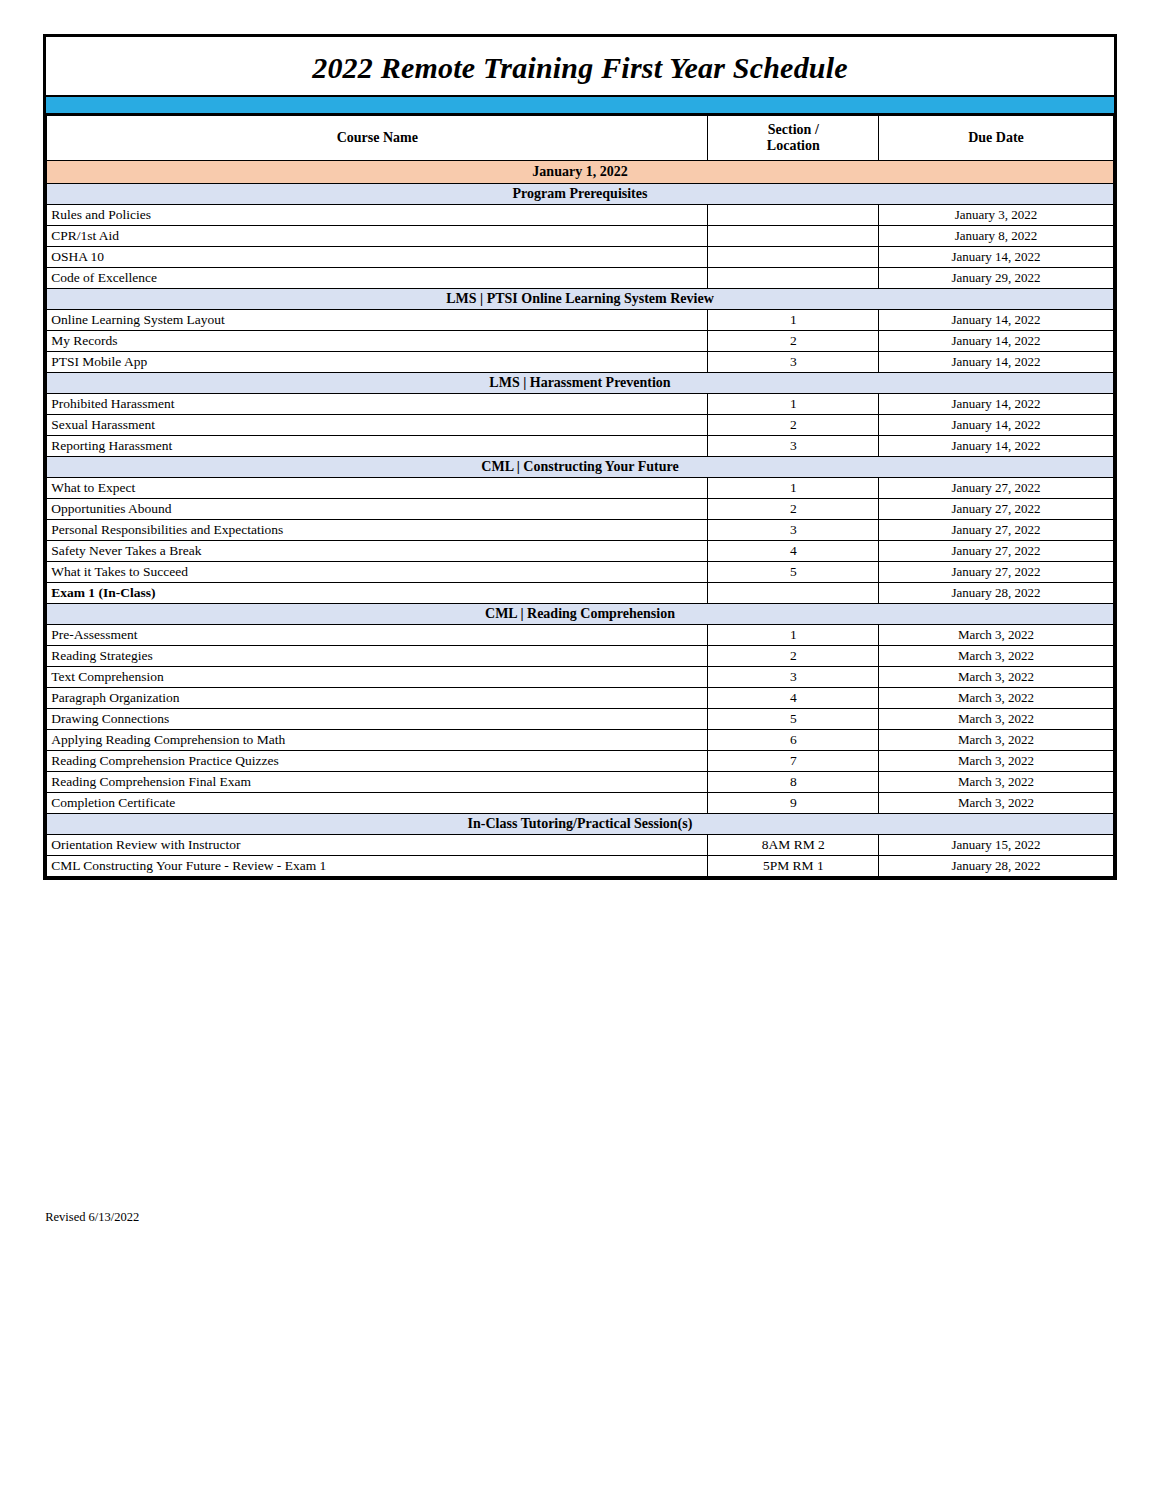2022 Remote Training First Year Schedule
| Course Name | Section / Location | Due Date |
| --- | --- | --- |
| January 1, 2022 |
| Program Prerequisites |
| Rules and Policies | | January 3, 2022 |
| CPR/1st Aid | | January 8, 2022 |
| OSHA 10 | | January 14, 2022 |
| Code of Excellence | | January 29, 2022 |
| LMS / PTSI Online Learning System Review |
| Online Learning System Layout | 1 | January 14, 2022 |
| My Records | 2 | January 14, 2022 |
| PTSI Mobile App | 3 | January 14, 2022 |
| LMS / Harassment Prevention |
| Prohibited Harassment | 1 | January 14, 2022 |
| Sexual Harassment | 2 | January 14, 2022 |
| Reporting Harassment | 3 | January 14, 2022 |
| CML / Constructing Your Future |
| What to Expect | 1 | January 27, 2022 |
| Opportunities Abound | 2 | January 27, 2022 |
| Personal Responsibilities and Expectations | 3 | January 27, 2022 |
| Safety Never Takes a Break | 4 | January 27, 2022 |
| What it Takes to Succeed | 5 | January 27, 2022 |
| Exam 1 (In-Class) | | January 28, 2022 |
| CML / Reading Comprehension |
| Pre-Assessment | 1 | March 3, 2022 |
| Reading Strategies | 2 | March 3, 2022 |
| Text Comprehension | 3 | March 3, 2022 |
| Paragraph Organization | 4 | March 3, 2022 |
| Drawing Connections | 5 | March 3, 2022 |
| Applying Reading Comprehension to Math | 6 | March 3, 2022 |
| Reading Comprehension Practice Quizzes | 7 | March 3, 2022 |
| Reading Comprehension Final Exam | 8 | March 3, 2022 |
| Completion Certificate | 9 | March 3, 2022 |
| In-Class Tutoring/Practical Session(s) |
| Orientation Review with Instructor | 8AM RM 2 | January 15, 2022 |
| CML Constructing Your Future - Review - Exam 1 | 5PM RM 1 | January 28, 2022 |
Revised 6/13/2022